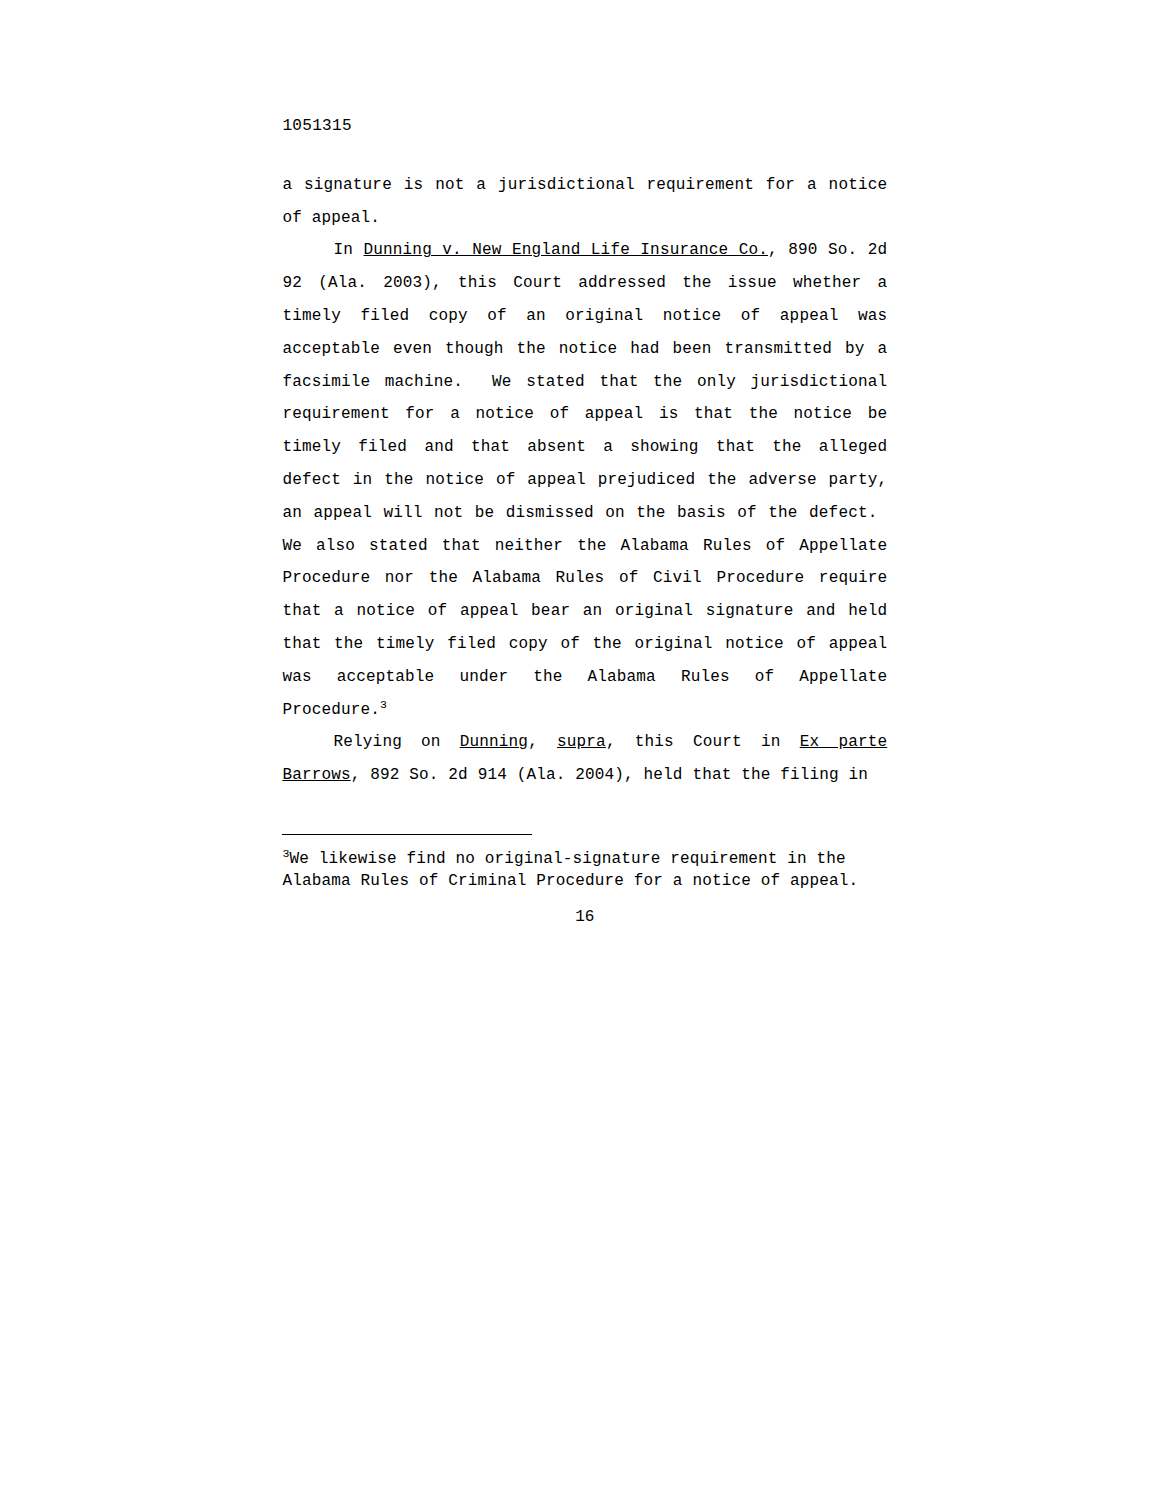1051315
a signature is not a jurisdictional requirement for a notice of appeal.
In Dunning v. New England Life Insurance Co., 890 So. 2d 92 (Ala. 2003), this Court addressed the issue whether a timely filed copy of an original notice of appeal was acceptable even though the notice had been transmitted by a facsimile machine. We stated that the only jurisdictional requirement for a notice of appeal is that the notice be timely filed and that absent a showing that the alleged defect in the notice of appeal prejudiced the adverse party, an appeal will not be dismissed on the basis of the defect. We also stated that neither the Alabama Rules of Appellate Procedure nor the Alabama Rules of Civil Procedure require that a notice of appeal bear an original signature and held that the timely filed copy of the original notice of appeal was acceptable under the Alabama Rules of Appellate Procedure.3
Relying on Dunning, supra, this Court in Ex parte Barrows, 892 So. 2d 914 (Ala. 2004), held that the filing in
3We likewise find no original-signature requirement in the Alabama Rules of Criminal Procedure for a notice of appeal.
16